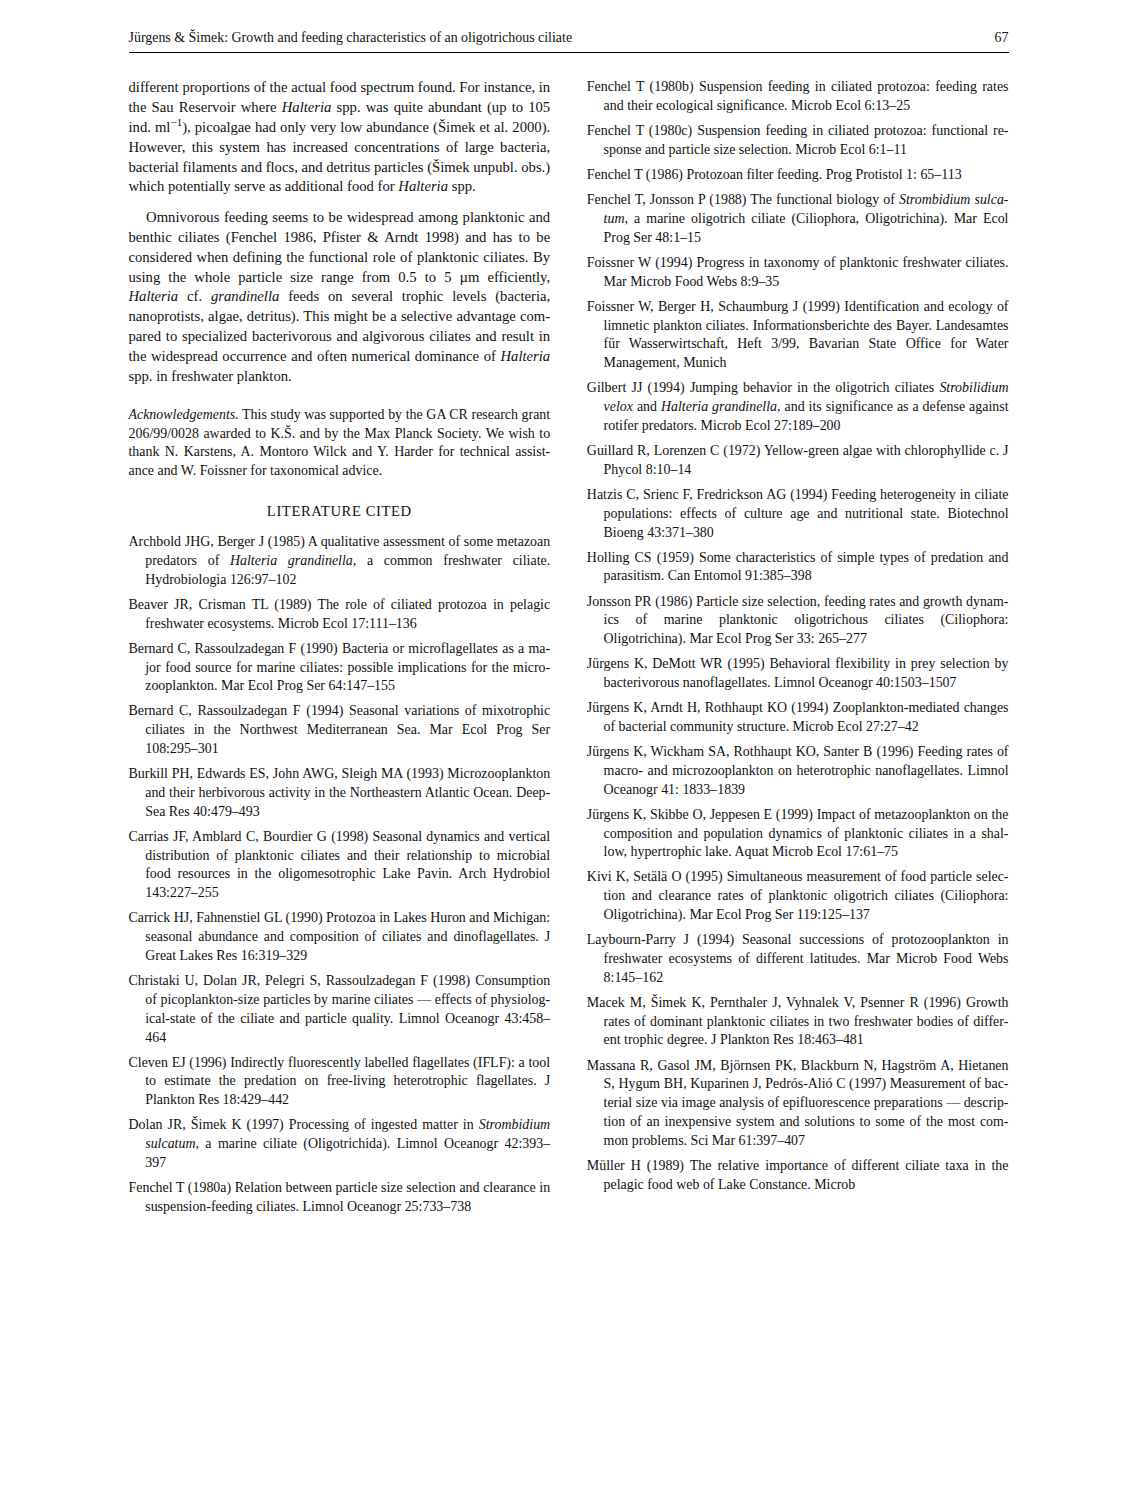Jürgens & Šimek: Growth and feeding characteristics of an oligotrichous ciliate 67
different proportions of the actual food spectrum found. For instance, in the Sau Reservoir where Halteria spp. was quite abundant (up to 105 ind. ml−1), picoalgae had only very low abundance (Šimek et al. 2000). However, this system has increased concentrations of large bacteria, bacterial filaments and flocs, and detritus particles (Šimek unpubl. obs.) which potentially serve as additional food for Halteria spp.
Omnivorous feeding seems to be widespread among planktonic and benthic ciliates (Fenchel 1986, Pfister & Arndt 1998) and has to be considered when defining the functional role of planktonic ciliates. By using the whole particle size range from 0.5 to 5 µm efficiently, Halteria cf. grandinella feeds on several trophic levels (bacteria, nanoprotists, algae, detritus). This might be a selective advantage compared to specialized bacterivorous and algivorous ciliates and result in the widespread occurrence and often numerical dominance of Halteria spp. in freshwater plankton.
Acknowledgements. This study was supported by the GA CR research grant 206/99/0028 awarded to K.Š. and by the Max Planck Society. We wish to thank N. Karstens, A. Montoro Wilck and Y. Harder for technical assistance and W. Foissner for taxonomical advice.
Literature Cited
Archbold JHG, Berger J (1985) A qualitative assessment of some metazoan predators of Halteria grandinella, a common freshwater ciliate. Hydrobiologia 126:97–102
Beaver JR, Crisman TL (1989) The role of ciliated protozoa in pelagic freshwater ecosystems. Microb Ecol 17:111–136
Bernard C, Rassoulzadegan F (1990) Bacteria or microflagellates as a major food source for marine ciliates: possible implications for the microzooplankton. Mar Ecol Prog Ser 64:147–155
Bernard C, Rassoulzadegan F (1994) Seasonal variations of mixotrophic ciliates in the Northwest Mediterranean Sea. Mar Ecol Prog Ser 108:295–301
Burkill PH, Edwards ES, John AWG, Sleigh MA (1993) Microzooplankton and their herbivorous activity in the Northeastern Atlantic Ocean. Deep-Sea Res 40:479–493
Carrias JF, Amblard C, Bourdier G (1998) Seasonal dynamics and vertical distribution of planktonic ciliates and their relationship to microbial food resources in the oligomesotrophic Lake Pavin. Arch Hydrobiol 143:227–255
Carrick HJ, Fahnenstiel GL (1990) Protozoa in Lakes Huron and Michigan: seasonal abundance and composition of ciliates and dinoflagellates. J Great Lakes Res 16:319–329
Christaki U, Dolan JR, Pelegri S, Rassoulzadegan F (1998) Consumption of picoplankton-size particles by marine ciliates — effects of physiological-state of the ciliate and particle quality. Limnol Oceanogr 43:458–464
Cleven EJ (1996) Indirectly fluorescently labelled flagellates (IFLF): a tool to estimate the predation on free-living heterotrophic flagellates. J Plankton Res 18:429–442
Dolan JR, Šimek K (1997) Processing of ingested matter in Strombidium sulcatum, a marine ciliate (Oligotrichida). Limnol Oceanogr 42:393–397
Fenchel T (1980a) Relation between particle size selection and clearance in suspension-feeding ciliates. Limnol Oceanogr 25:733–738
Fenchel T (1980b) Suspension feeding in ciliated protozoa: feeding rates and their ecological significance. Microb Ecol 6:13–25
Fenchel T (1980c) Suspension feeding in ciliated protozoa: functional response and particle size selection. Microb Ecol 6:1–11
Fenchel T (1986) Protozoan filter feeding. Prog Protistol 1: 65–113
Fenchel T, Jonsson P (1988) The functional biology of Strombidium sulcatum, a marine oligotrich ciliate (Ciliophora, Oligotrichina). Mar Ecol Prog Ser 48:1–15
Foissner W (1994) Progress in taxonomy of planktonic freshwater ciliates. Mar Microb Food Webs 8:9–35
Foissner W, Berger H, Schaumburg J (1999) Identification and ecology of limnetic plankton ciliates. Informationsberichte des Bayer. Landesamtes für Wasserwirtschaft, Heft 3/99, Bavarian State Office for Water Management, Munich
Gilbert JJ (1994) Jumping behavior in the oligotrich ciliates Strobilidium velox and Halteria grandinella, and its significance as a defense against rotifer predators. Microb Ecol 27:189–200
Guillard R, Lorenzen C (1972) Yellow-green algae with chlorophyllide c. J Phycol 8:10–14
Hatzis C, Srienc F, Fredrickson AG (1994) Feeding heterogeneity in ciliate populations: effects of culture age and nutritional state. Biotechnol Bioeng 43:371–380
Holling CS (1959) Some characteristics of simple types of predation and parasitism. Can Entomol 91:385–398
Jonsson PR (1986) Particle size selection, feeding rates and growth dynamics of marine planktonic oligotrichous ciliates (Ciliophora: Oligotrichina). Mar Ecol Prog Ser 33: 265–277
Jürgens K, DeMott WR (1995) Behavioral flexibility in prey selection by bacterivorous nanoflagellates. Limnol Oceanogr 40:1503–1507
Jürgens K, Arndt H, Rothhaupt KO (1994) Zooplankton-mediated changes of bacterial community structure. Microb Ecol 27:27–42
Jürgens K, Wickham SA, Rothhaupt KO, Santer B (1996) Feeding rates of macro- and microzooplankton on heterotrophic nanoflagellates. Limnol Oceanogr 41: 1833–1839
Jürgens K, Skibbe O, Jeppesen E (1999) Impact of metazooplankton on the composition and population dynamics of planktonic ciliates in a shallow, hypertrophic lake. Aquat Microb Ecol 17:61–75
Kivi K, Setälä O (1995) Simultaneous measurement of food particle selection and clearance rates of planktonic oligotrich ciliates (Ciliophora: Oligotrichina). Mar Ecol Prog Ser 119:125–137
Laybourn-Parry J (1994) Seasonal successions of protozooplankton in freshwater ecosystems of different latitudes. Mar Microb Food Webs 8:145–162
Macek M, Šimek K, Pernthaler J, Vyhnalek V, Psenner R (1996) Growth rates of dominant planktonic ciliates in two freshwater bodies of different trophic degree. J Plankton Res 18:463–481
Massana R, Gasol JM, Björnsen PK, Blackburn N, Hagström A, Hietanen S, Hygum BH, Kuparinen J, Pedrós-Alió C (1997) Measurement of bacterial size via image analysis of epifluorescence preparations — description of an inexpensive system and solutions to some of the most common problems. Sci Mar 61:397–407
Müller H (1989) The relative importance of different ciliate taxa in the pelagic food web of Lake Constance. Microb